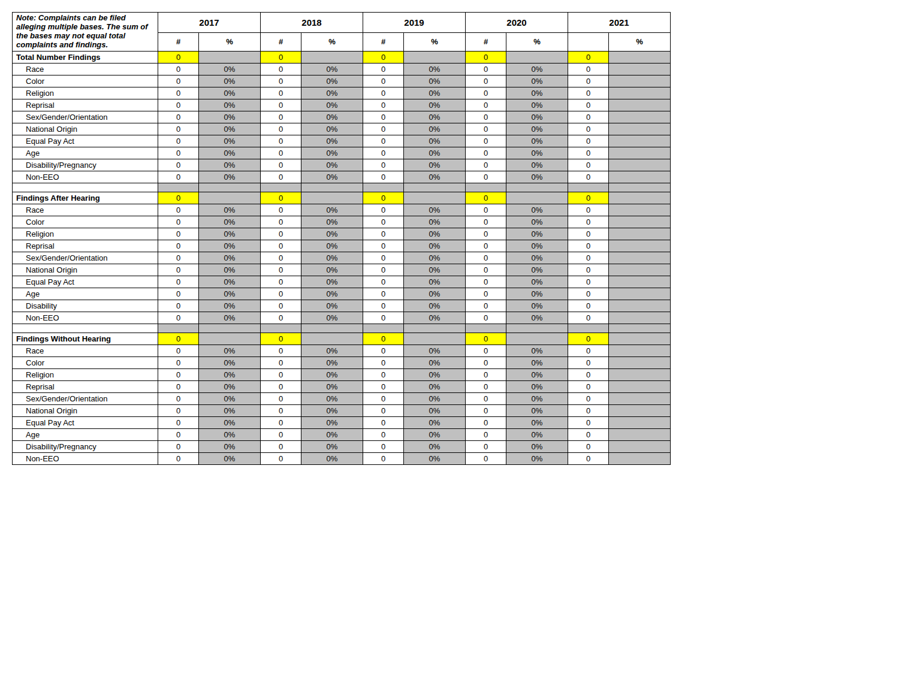| Note: Complaints can be filed alleging multiple bases. The sum of the bases may not equal total complaints and findings. | 2017 | 2018 | 2019 | 2020 | 2021 |
| # | % | # | % | # | % | # | % | | % |
| Total Number Findings | 0 | | 0 | | 0 | | 0 | | 0 | |
| Race | 0 | 0% | 0 | 0% | 0 | 0% | 0 | 0% | 0 | |
| Color | 0 | 0% | 0 | 0% | 0 | 0% | 0 | 0% | 0 | |
| Religion | 0 | 0% | 0 | 0% | 0 | 0% | 0 | 0% | 0 | |
| Reprisal | 0 | 0% | 0 | 0% | 0 | 0% | 0 | 0% | 0 | |
| Sex/Gender/Orientation | 0 | 0% | 0 | 0% | 0 | 0% | 0 | 0% | 0 | |
| National Origin | 0 | 0% | 0 | 0% | 0 | 0% | 0 | 0% | 0 | |
| Equal Pay Act | 0 | 0% | 0 | 0% | 0 | 0% | 0 | 0% | 0 | |
| Age | 0 | 0% | 0 | 0% | 0 | 0% | 0 | 0% | 0 | |
| Disability/Pregnancy | 0 | 0% | 0 | 0% | 0 | 0% | 0 | 0% | 0 | |
| Non-EEO | 0 | 0% | 0 | 0% | 0 | 0% | 0 | 0% | 0 | |
| Findings After Hearing | 0 | | 0 | | 0 | | 0 | | 0 | |
| Race | 0 | 0% | 0 | 0% | 0 | 0% | 0 | 0% | 0 | |
| Color | 0 | 0% | 0 | 0% | 0 | 0% | 0 | 0% | 0 | |
| Religion | 0 | 0% | 0 | 0% | 0 | 0% | 0 | 0% | 0 | |
| Reprisal | 0 | 0% | 0 | 0% | 0 | 0% | 0 | 0% | 0 | |
| Sex/Gender/Orientation | 0 | 0% | 0 | 0% | 0 | 0% | 0 | 0% | 0 | |
| National Origin | 0 | 0% | 0 | 0% | 0 | 0% | 0 | 0% | 0 | |
| Equal Pay Act | 0 | 0% | 0 | 0% | 0 | 0% | 0 | 0% | 0 | |
| Age | 0 | 0% | 0 | 0% | 0 | 0% | 0 | 0% | 0 | |
| Disability | 0 | 0% | 0 | 0% | 0 | 0% | 0 | 0% | 0 | |
| Non-EEO | 0 | 0% | 0 | 0% | 0 | 0% | 0 | 0% | 0 | |
| Findings Without Hearing | 0 | | 0 | | 0 | | 0 | | 0 | |
| Race | 0 | 0% | 0 | 0% | 0 | 0% | 0 | 0% | 0 | |
| Color | 0 | 0% | 0 | 0% | 0 | 0% | 0 | 0% | 0 | |
| Religion | 0 | 0% | 0 | 0% | 0 | 0% | 0 | 0% | 0 | |
| Reprisal | 0 | 0% | 0 | 0% | 0 | 0% | 0 | 0% | 0 | |
| Sex/Gender/Orientation | 0 | 0% | 0 | 0% | 0 | 0% | 0 | 0% | 0 | |
| National Origin | 0 | 0% | 0 | 0% | 0 | 0% | 0 | 0% | 0 | |
| Equal Pay Act | 0 | 0% | 0 | 0% | 0 | 0% | 0 | 0% | 0 | |
| Age | 0 | 0% | 0 | 0% | 0 | 0% | 0 | 0% | 0 | |
| Disability/Pregnancy | 0 | 0% | 0 | 0% | 0 | 0% | 0 | 0% | 0 | |
| Non-EEO | 0 | 0% | 0 | 0% | 0 | 0% | 0 | 0% | 0 | |